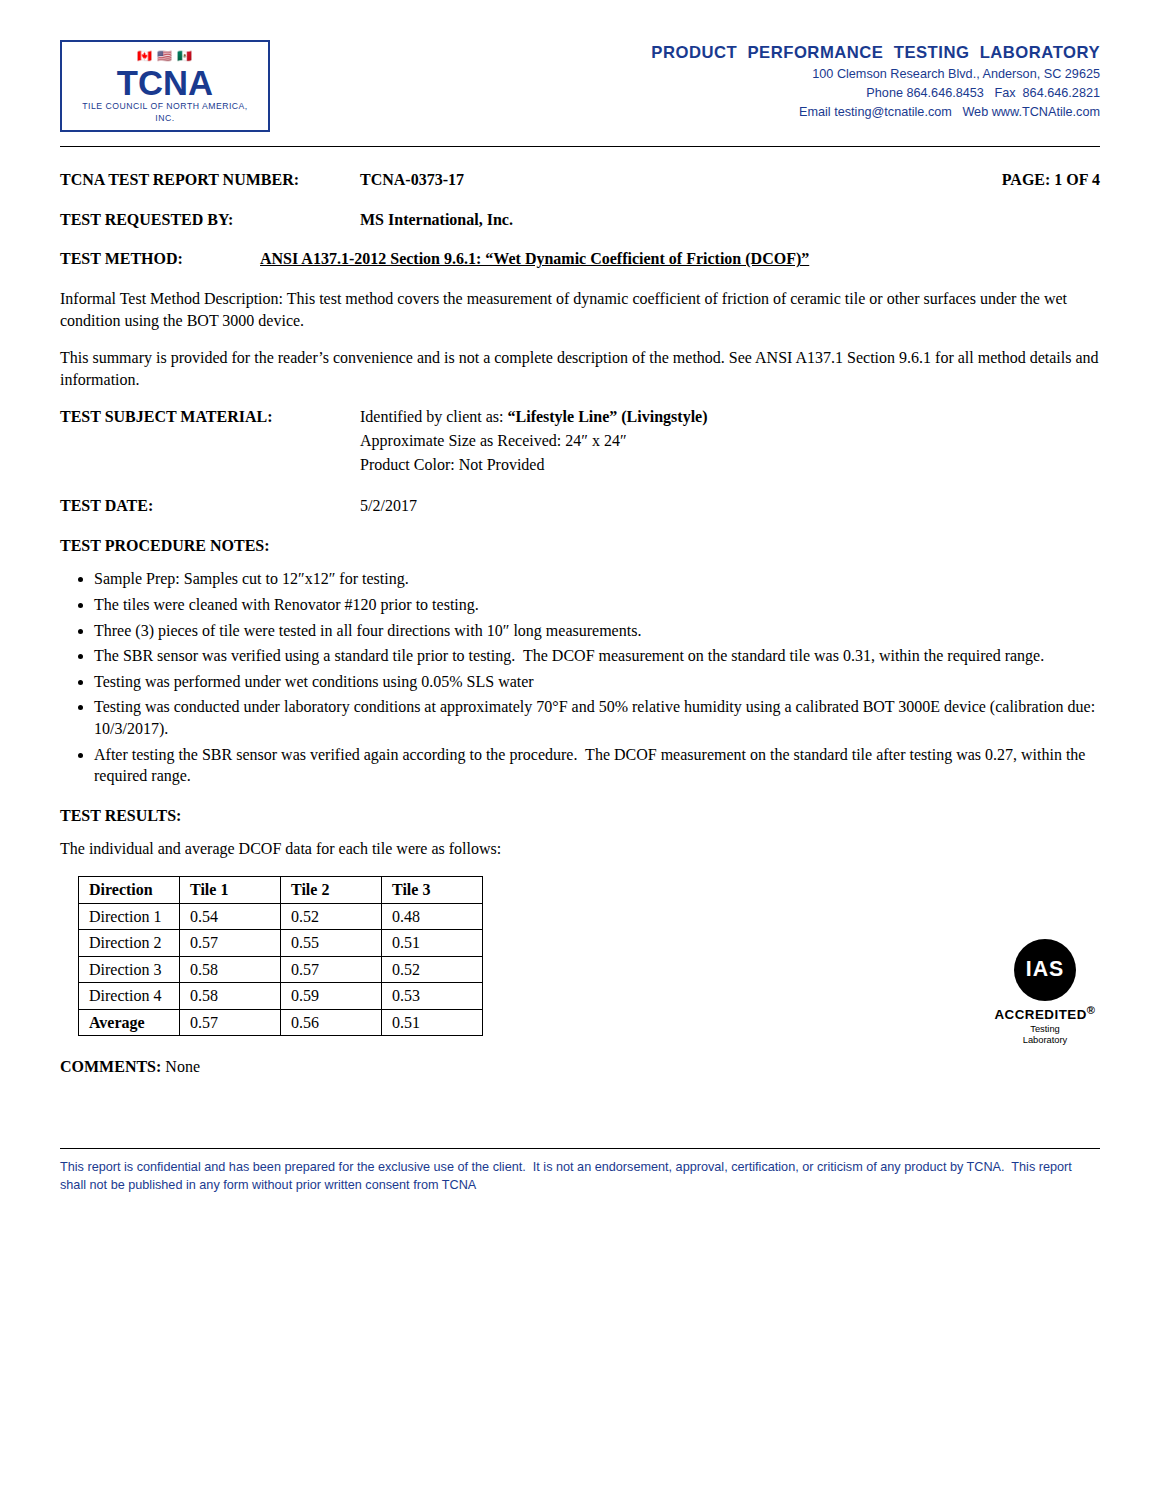🇨🇦 🇺🇸 🇲🇽
TCNA
TILE COUNCIL OF NORTH AMERICA, INC.
PRODUCT PERFORMANCE TESTING LABORATORY
100 Clemson Research Blvd., Anderson, SC 29625
Phone 864.646.8453 Fax 864.646.2821
Email testing@tcnatile.com Web www.TCNAtile.com
TCNA Test Report Number:
TCNA-0373-17
Page: 1 of 4
Test Requested By:
MS International, Inc.
Test Method:
ANSI A137.1-2012 Section 9.6.1: “Wet Dynamic Coefficient of Friction (DCOF)”
Informal Test Method Description: This test method covers the measurement of dynamic coefficient of friction of ceramic tile or other surfaces under the wet condition using the BOT 3000 device.
This summary is provided for the reader’s convenience and is not a complete description of the method. See ANSI A137.1 Section 9.6.1 for all method details and information.
Test Subject Material:
Identified by client as: “Lifestyle Line” (Livingstyle)
Approximate Size as Received: 24″ x 24″
Product Color: Not Provided
Test Date:
5/2/2017
Test Procedure Notes:
Sample Prep: Samples cut to 12″x12″ for testing.
The tiles were cleaned with Renovator #120 prior to testing.
Three (3) pieces of tile were tested in all four directions with 10″ long measurements.
The SBR sensor was verified using a standard tile prior to testing. The DCOF measurement on the standard tile was 0.31, within the required range.
Testing was performed under wet conditions using 0.05% SLS water
Testing was conducted under laboratory conditions at approximately 70°F and 50% relative humidity using a calibrated BOT 3000E device (calibration due: 10/3/2017).
After testing the SBR sensor was verified again according to the procedure. The DCOF measurement on the standard tile after testing was 0.27, within the required range.
Test Results:
The individual and average DCOF data for each tile were as follows:
| Direction | Tile 1 | Tile 2 | Tile 3 |
| --- | --- | --- | --- |
| Direction 1 | 0.54 | 0.52 | 0.48 |
| Direction 2 | 0.57 | 0.55 | 0.51 |
| Direction 3 | 0.58 | 0.57 | 0.52 |
| Direction 4 | 0.58 | 0.59 | 0.53 |
| Average | 0.57 | 0.56 | 0.51 |
IAS
ACCREDITED®
Testing
Laboratory
Comments: None
This report is confidential and has been prepared for the exclusive use of the client. It is not an endorsement, approval, certification, or criticism of any product by TCNA. This report shall not be published in any form without prior written consent from TCNA